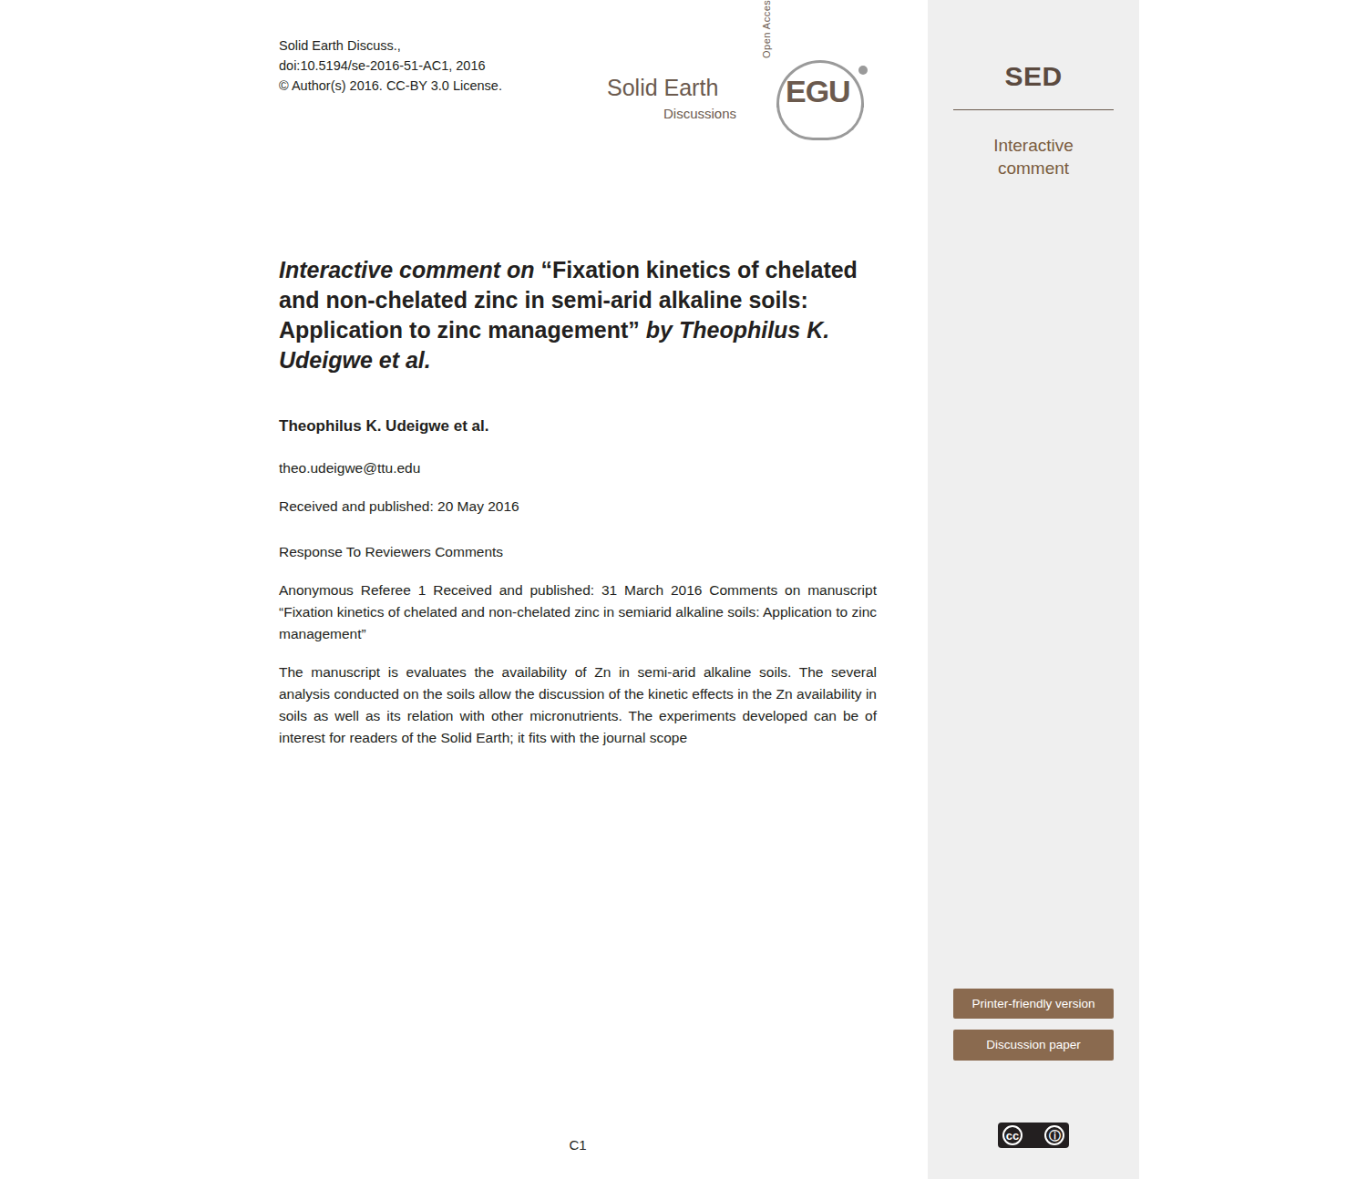SED
Interactive
comment
Printer-friendly version Discussion paper
cc ⓘ
Solid Earth Discuss.,
doi:10.5194/se-2016-51-AC1, 2016
© Author(s) 2016. CC-BY 3.0 License.
Open Access Solid Earth Discussions EGU
Interactive comment on “Fixation kinetics of chelated and non-chelated zinc in semi-arid alkaline soils: Application to zinc management” by Theophilus K. Udeigwe et al.
Theophilus K. Udeigwe et al.
theo.udeigwe@ttu.edu
Received and published: 20 May 2016
Response To Reviewers Comments
Anonymous Referee 1 Received and published: 31 March 2016 Comments on manuscript “Fixation kinetics of chelated and non-chelated zinc in semiarid alkaline soils: Application to zinc management”
The manuscript is evaluates the availability of Zn in semi-arid alkaline soils. The several analysis conducted on the soils allow the discussion of the kinetic effects in the Zn availability in soils as well as its relation with other micronutrients. The experiments developed can be of interest for readers of the Solid Earth; it fits with the journal scope
C1